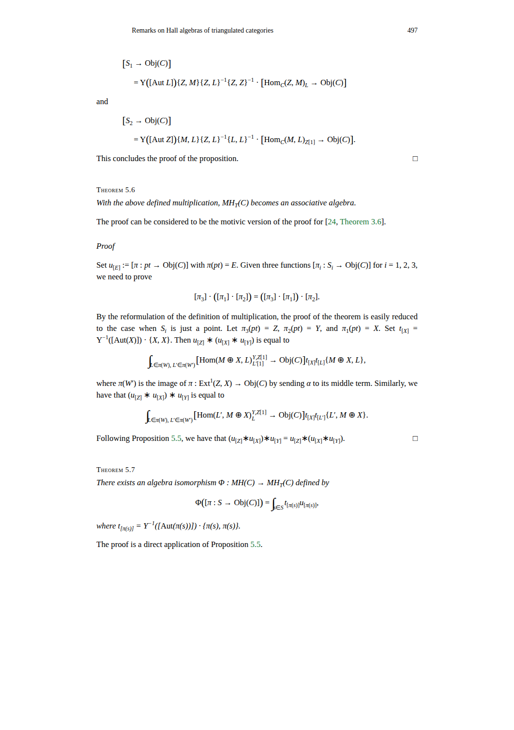Remarks on Hall algebras of triangulated categories 497
[S1 → Obj(C)]
= Υ([Aut L]){Z, M}{Z, L}−1{Z, Z}−1 · [HomC(Z, M)L → Obj(C)]
and
[S2 → Obj(C)]
= Υ([Aut Z]){M, L}{Z, L}−1{L, L}−1 · [HomC(M, L)Z[1] → Obj(C)].
This concludes the proof of the proposition. □
Theorem 5.6
With the above defined multiplication, MHT(C) becomes an associative algebra.
The proof can be considered to be the motivic version of the proof for [24, Theorem 3.6].
Proof
Set u[E] := [π : pt → Obj(C)] with π(pt) = E. Given three functions [πi : Si → Obj(C)] for i = 1, 2, 3, we need to prove
[π3] · ([π1] · [π2]) = ([π3] · [π1]) · [π2].
By the reformulation of the definition of multiplication, the proof of the theorem is easily reduced to the case when Si is just a point. Let π3(pt) = Z, π2(pt) = Y, and π1(pt) = X. Set t[X] = Υ−1([Aut(X)]) · {X, X}. Then u[Z] ∗ (u[X] ∗ u[Y]) is equal to
∫L∈π(W), L′∈π(W′)[Hom(M ⊕ X, L)Y,Z[1] L′[1] → Obj(C)] t[X]t[L]{M ⊕ X, L},
where π(W′) is the image of π : Ext1(Z, X) → Obj(C) by sending α to its middle term. Similarly, we have that (u[Z] ∗ u[X]) ∗ u[Y] is equal to
∫L∈π(W), L′∈π(W′)[Hom(L′, M ⊕ X)Y,Z[1] L → Obj(C)] t[X]t[L′]{L′, M ⊕ X}.
Following Proposition 5.5, we have that (u[Z]∗u[X])∗u[Y] = u[Z]∗(u[X]∗u[Y]). □
Theorem 5.7
There exists an algebra isomorphism Φ : MH(C) → MHT(C) defined by
Φ([π : S → Obj(C)]) = ∫s∈S t[π(s)]u[π(s)],
where t[π(s)] = Υ−1([Aut(π(s))]) · {π(s), π(s)}.
The proof is a direct application of Proposition 5.5.